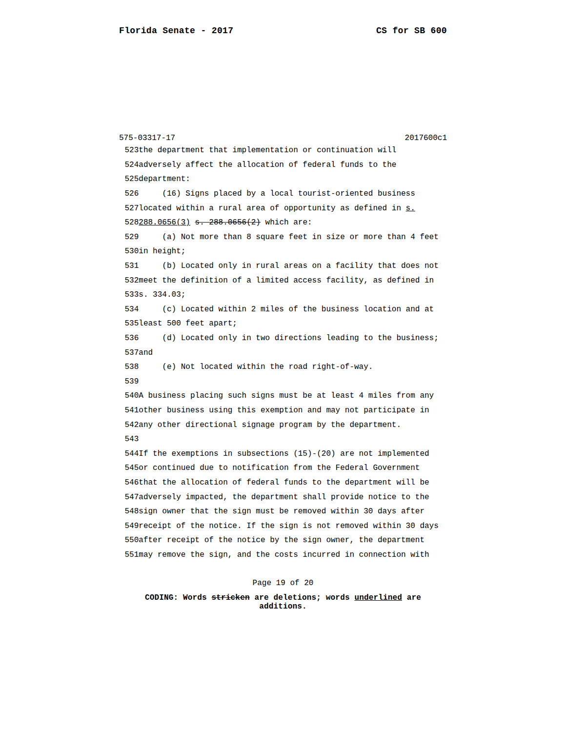Florida Senate - 2017
CS for SB 600
575-03317-17
2017600c1
| 523 | the department that implementation or continuation will |
| 524 | adversely affect the allocation of federal funds to the |
| 525 | department: |
| 526 | (16) Signs placed by a local tourist-oriented business |
| 527 | located within a rural area of opportunity as defined in s. |
| 528 | 288.0656(3) s. 288.0656(2) which are: |
| 529 | (a) Not more than 8 square feet in size or more than 4 feet |
| 530 | in height; |
| 531 | (b) Located only in rural areas on a facility that does not |
| 532 | meet the definition of a limited access facility, as defined in |
| 533 | s. 334.03; |
| 534 | (c) Located within 2 miles of the business location and at |
| 535 | least 500 feet apart; |
| 536 | (d) Located only in two directions leading to the business; |
| 537 | and |
| 538 | (e) Not located within the road right-of-way. |
| 539 | |
| 540 | A business placing such signs must be at least 4 miles from any |
| 541 | other business using this exemption and may not participate in |
| 542 | any other directional signage program by the department. |
| 543 | |
| 544 | If the exemptions in subsections (15)-(20) are not implemented |
| 545 | or continued due to notification from the Federal Government |
| 546 | that the allocation of federal funds to the department will be |
| 547 | adversely impacted, the department shall provide notice to the |
| 548 | sign owner that the sign must be removed within 30 days after |
| 549 | receipt of the notice. If the sign is not removed within 30 days |
| 550 | after receipt of the notice by the sign owner, the department |
| 551 | may remove the sign, and the costs incurred in connection with |
Page 19 of 20
CODING: Words stricken are deletions; words underlined are additions.